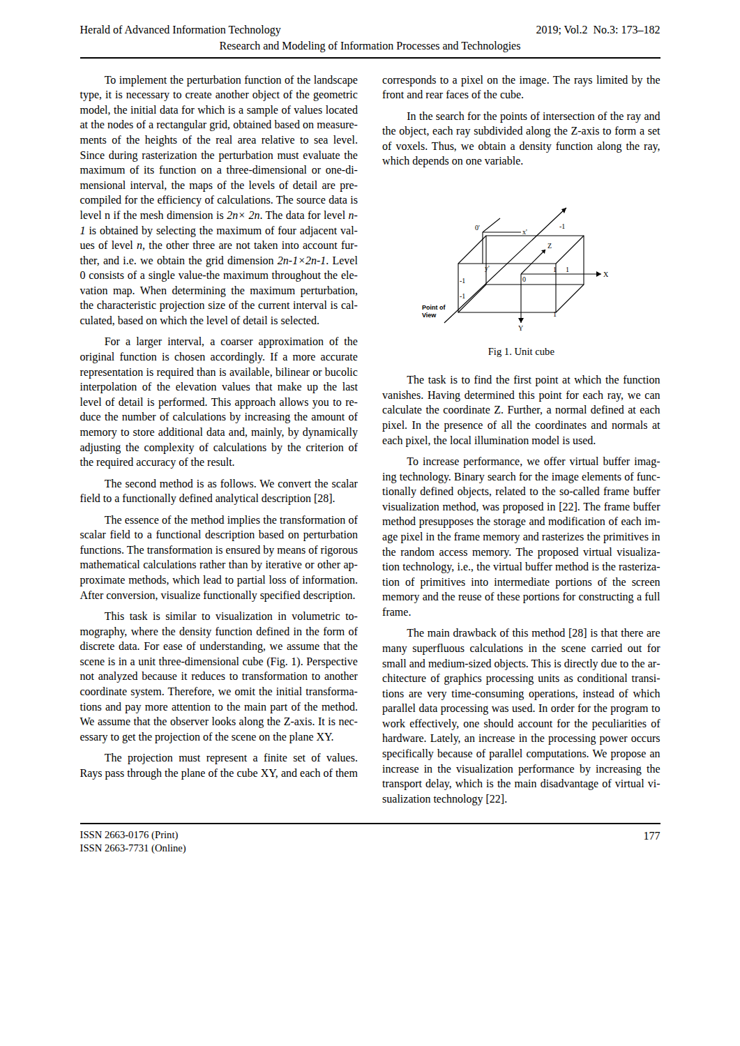Herald of Advanced Information Technology
2019; Vol.2 No.3: 173–182
Research and Modeling of Information Processes and Technologies
To implement the perturbation function of the landscape type, it is necessary to create another object of the geometric model, the initial data for which is a sample of values located at the nodes of a rectangular grid, obtained based on measurements of the heights of the real area relative to sea level. Since during rasterization the perturbation must evaluate the maximum of its function on a three-dimensional or one-dimensional interval, the maps of the levels of detail are pre-compiled for the efficiency of calculations. The source data is level n if the mesh dimension is 2n× 2n. The data for level n-1 is obtained by selecting the maximum of four adjacent values of level n, the other three are not taken into account further, and i.e. we obtain the grid dimension 2n-1×2n-1. Level 0 consists of a single value-the maximum throughout the elevation map. When determining the maximum perturbation, the characteristic projection size of the current interval is calculated, based on which the level of detail is selected.
For a larger interval, a coarser approximation of the original function is chosen accordingly. If a more accurate representation is required than is available, bilinear or bucolic interpolation of the elevation values that make up the last level of detail is performed. This approach allows you to reduce the number of calculations by increasing the amount of memory to store additional data and, mainly, by dynamically adjusting the complexity of calculations by the criterion of the required accuracy of the result.
The second method is as follows. We convert the scalar field to a functionally defined analytical description [28].
The essence of the method implies the transformation of scalar field to a functional description based on perturbation functions. The transformation is ensured by means of rigorous mathematical calculations rather than by iterative or other approximate methods, which lead to partial loss of information. After conversion, visualize functionally specified description.
This task is similar to visualization in volumetric tomography, where the density function defined in the form of discrete data. For ease of understanding, we assume that the scene is in a unit three-dimensional cube (Fig. 1). Perspective not analyzed because it reduces to transformation to another coordinate system. Therefore, we omit the initial transformations and pay more attention to the main part of the method. We assume that the observer looks along the Z-axis. It is necessary to get the projection of the scene on the plane XY.
The projection must represent a finite set of values. Rays pass through the plane of the cube XY, and each of them corresponds to a pixel on the image. The rays limited by the front and rear faces of the cube.
In the search for the points of intersection of the ray and the object, each ray subdivided along the Z-axis to form a set of voxels. Thus, we obtain a density function along the ray, which depends on one variable.
X Y Z 0 0' x' y' -1 1 1 -1 -1 1 Point of View
Fig 1. Unit cube
The task is to find the first point at which the function vanishes. Having determined this point for each ray, we can calculate the coordinate Z. Further, a normal defined at each pixel. In the presence of all the coordinates and normals at each pixel, the local illumination model is used.
To increase performance, we offer virtual buffer imaging technology. Binary search for the image elements of functionally defined objects, related to the so-called frame buffer visualization method, was proposed in [22]. The frame buffer method presupposes the storage and modification of each image pixel in the frame memory and rasterizes the primitives in the random access memory. The proposed virtual visualization technology, i.e., the virtual buffer method is the rasterization of primitives into intermediate portions of the screen memory and the reuse of these portions for constructing a full frame.
The main drawback of this method [28] is that there are many superfluous calculations in the scene carried out for small and medium-sized objects. This is directly due to the architecture of graphics processing units as conditional transitions are very time-consuming operations, instead of which parallel data processing was used. In order for the program to work effectively, one should account for the peculiarities of hardware. Lately, an increase in the processing power occurs specifically because of parallel computations. We propose an increase in the visualization performance by increasing the transport delay, which is the main disadvantage of virtual visualization technology [22].
ISSN 2663-0176 (Print)
ISSN 2663-7731 (Online)
177